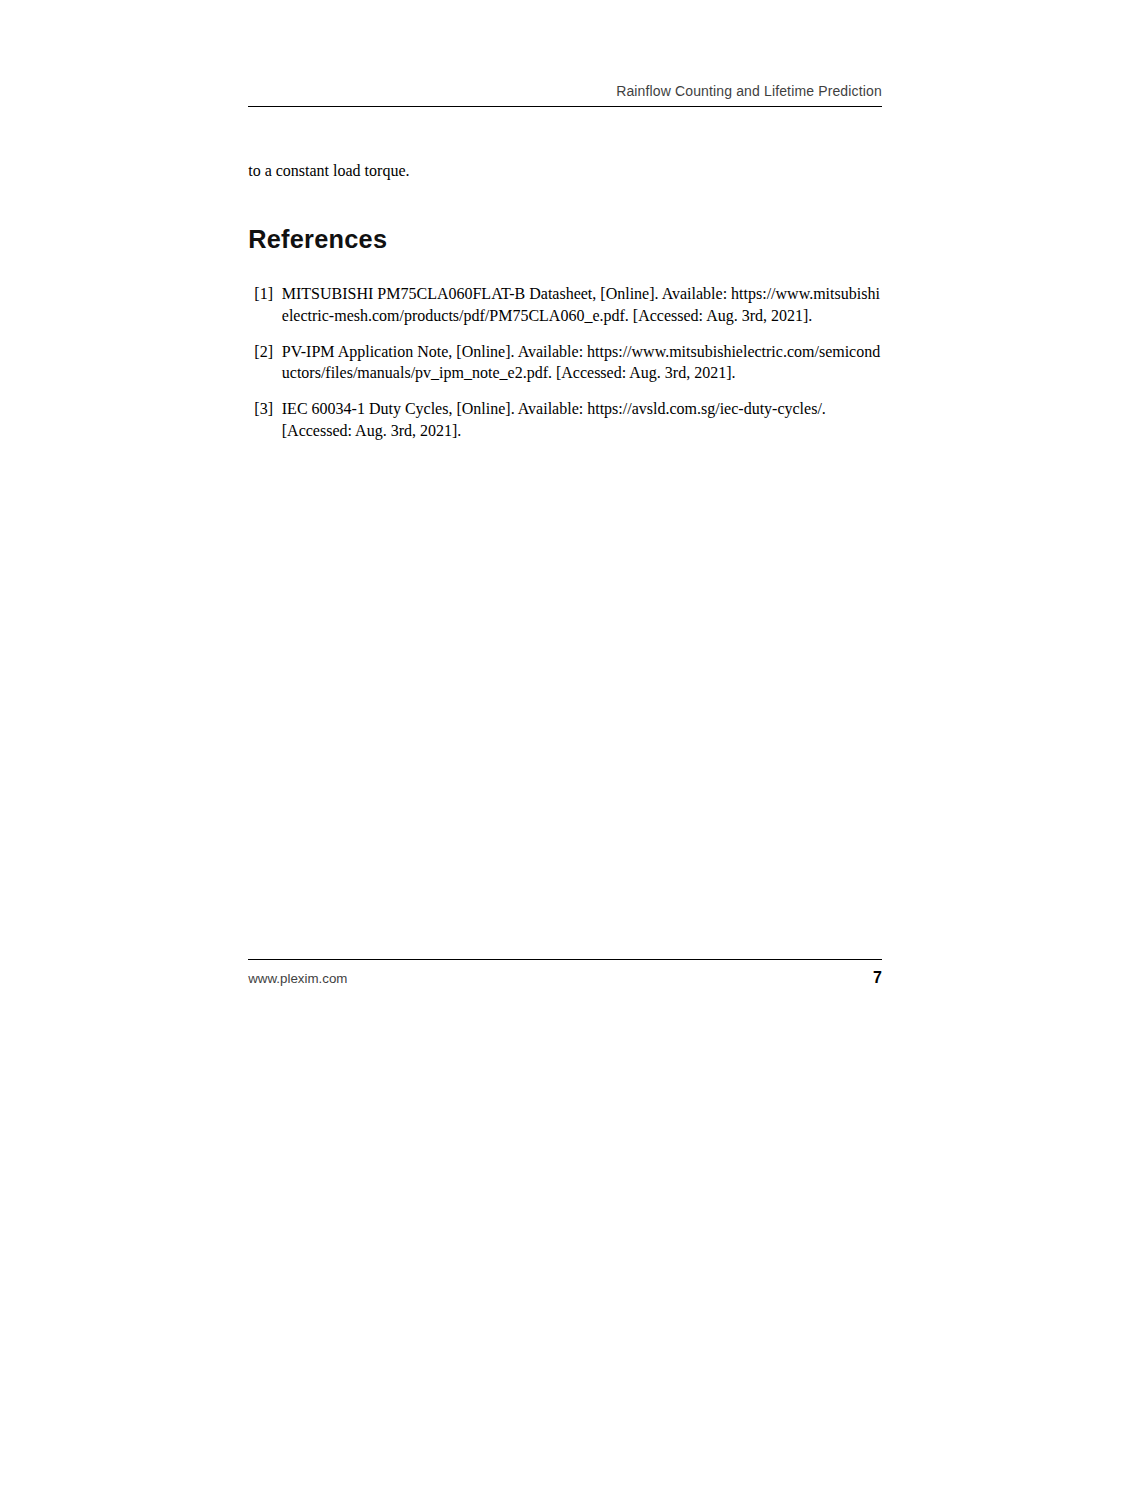Rainflow Counting and Lifetime Prediction
to a constant load torque.
References
MITSUBISHI PM75CLA060FLAT-B Datasheet, [Online]. Available: https://www.mitsubishielectric-mesh.com/products/pdf/PM75CLA060_e.pdf. [Accessed: Aug. 3rd, 2021].
PV-IPM Application Note, [Online]. Available: https://www.mitsubishielectric.com/semiconductors/files/manuals/pv_ipm_note_e2.pdf. [Accessed: Aug. 3rd, 2021].
IEC 60034-1 Duty Cycles, [Online]. Available: https://avsld.com.sg/iec-duty-cycles/. [Accessed: Aug. 3rd, 2021].
www.plexim.com 7